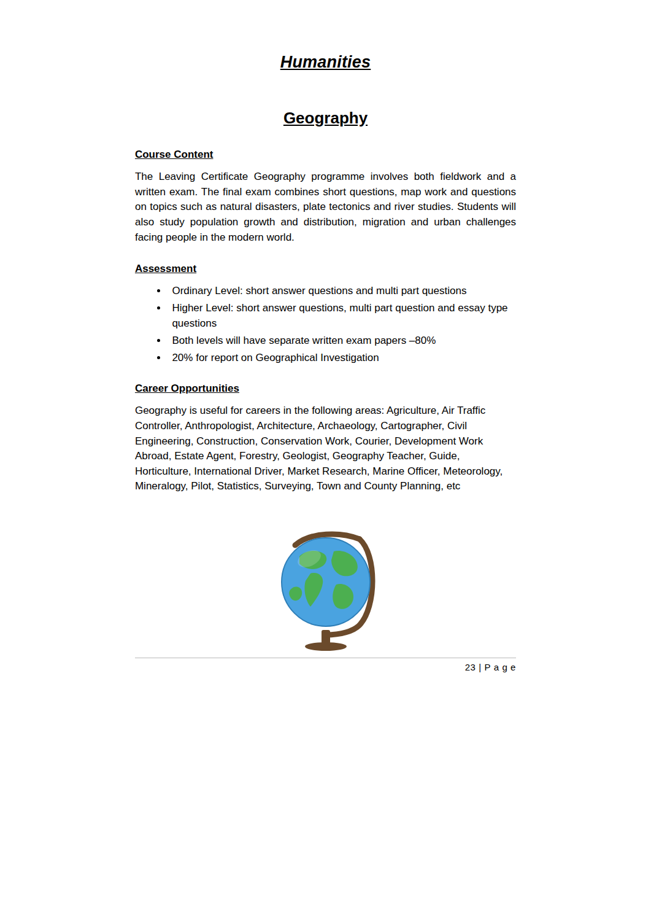Humanities
Geography
Course Content
The Leaving Certificate Geography programme involves both fieldwork and a written exam. The final exam combines short questions, map work and questions on topics such as natural disasters, plate tectonics and river studies. Students will also study population growth and distribution, migration and urban challenges facing people in the modern world.
Assessment
Ordinary Level: short answer questions and multi part questions
Higher Level: short answer questions, multi part question and essay type questions
Both levels will have separate written exam papers –80%
20% for report on Geographical Investigation
Career Opportunities
Geography is useful for careers in the following areas: Agriculture, Air Traffic Controller, Anthropologist, Architecture, Archaeology, Cartographer, Civil Engineering, Construction, Conservation Work, Courier, Development Work Abroad, Estate Agent, Forestry, Geologist, Geography Teacher, Guide, Horticulture, International Driver, Market Research, Marine Officer, Meteorology, Mineralogy, Pilot, Statistics, Surveying, Town and County Planning, etc
23 | P a g e